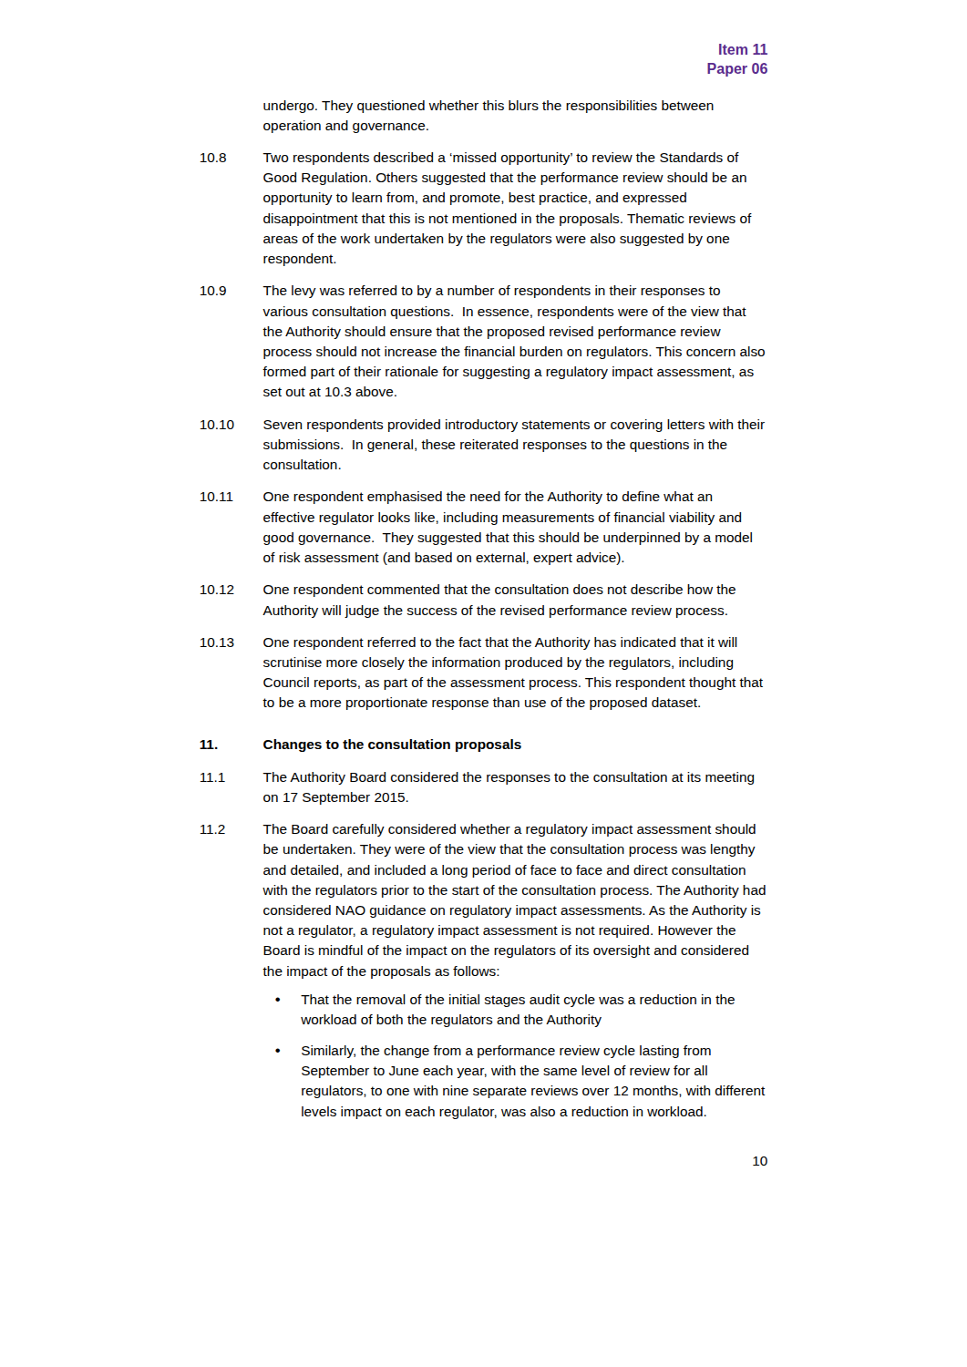Item 11
Paper 06
undergo. They questioned whether this blurs the responsibilities between operation and governance.
10.8
Two respondents described a ‘missed opportunity’ to review the Standards of Good Regulation. Others suggested that the performance review should be an opportunity to learn from, and promote, best practice, and expressed disappointment that this is not mentioned in the proposals. Thematic reviews of areas of the work undertaken by the regulators were also suggested by one respondent.
10.9
The levy was referred to by a number of respondents in their responses to various consultation questions. In essence, respondents were of the view that the Authority should ensure that the proposed revised performance review process should not increase the financial burden on regulators. This concern also formed part of their rationale for suggesting a regulatory impact assessment, as set out at 10.3 above.
10.10
Seven respondents provided introductory statements or covering letters with their submissions. In general, these reiterated responses to the questions in the consultation.
10.11
One respondent emphasised the need for the Authority to define what an effective regulator looks like, including measurements of financial viability and good governance. They suggested that this should be underpinned by a model of risk assessment (and based on external, expert advice).
10.12
One respondent commented that the consultation does not describe how the Authority will judge the success of the revised performance review process.
10.13
One respondent referred to the fact that the Authority has indicated that it will scrutinise more closely the information produced by the regulators, including Council reports, as part of the assessment process. This respondent thought that to be a more proportionate response than use of the proposed dataset.
11. Changes to the consultation proposals
11.1
The Authority Board considered the responses to the consultation at its meeting on 17 September 2015.
11.2
The Board carefully considered whether a regulatory impact assessment should be undertaken. They were of the view that the consultation process was lengthy and detailed, and included a long period of face to face and direct consultation with the regulators prior to the start of the consultation process. The Authority had considered NAO guidance on regulatory impact assessments. As the Authority is not a regulator, a regulatory impact assessment is not required. However the Board is mindful of the impact on the regulators of its oversight and considered the impact of the proposals as follows:
That the removal of the initial stages audit cycle was a reduction in the workload of both the regulators and the Authority
Similarly, the change from a performance review cycle lasting from September to June each year, with the same level of review for all regulators, to one with nine separate reviews over 12 months, with different levels impact on each regulator, was also a reduction in workload.
10